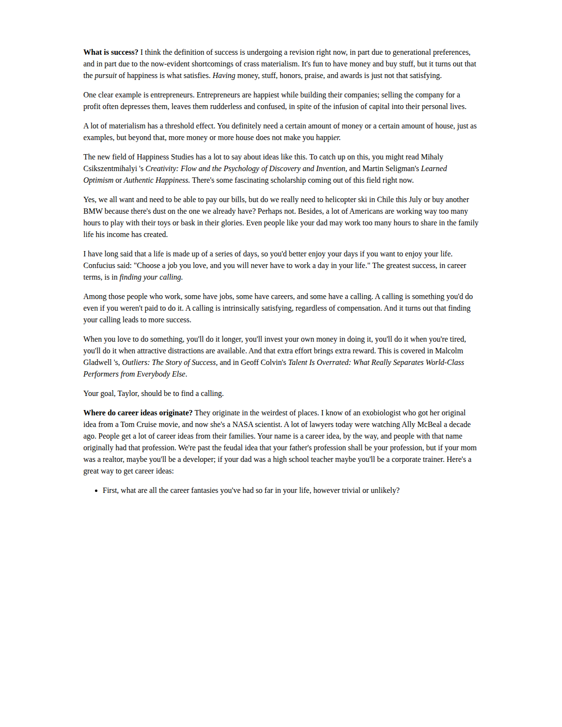What is success? I think the definition of success is undergoing a revision right now, in part due to generational preferences, and in part due to the now-evident shortcomings of crass materialism. It's fun to have money and buy stuff, but it turns out that the pursuit of happiness is what satisfies. Having money, stuff, honors, praise, and awards is just not that satisfying.
One clear example is entrepreneurs. Entrepreneurs are happiest while building their companies; selling the company for a profit often depresses them, leaves them rudderless and confused, in spite of the infusion of capital into their personal lives.
A lot of materialism has a threshold effect. You definitely need a certain amount of money or a certain amount of house, just as examples, but beyond that, more money or more house does not make you happier.
The new field of Happiness Studies has a lot to say about ideas like this. To catch up on this, you might read Mihaly Csikszentmihalyi 's Creativity: Flow and the Psychology of Discovery and Invention, and Martin Seligman's Learned Optimism or Authentic Happiness. There's some fascinating scholarship coming out of this field right now.
Yes, we all want and need to be able to pay our bills, but do we really need to helicopter ski in Chile this July or buy another BMW because there's dust on the one we already have? Perhaps not. Besides, a lot of Americans are working way too many hours to play with their toys or bask in their glories. Even people like your dad may work too many hours to share in the family life his income has created.
I have long said that a life is made up of a series of days, so you'd better enjoy your days if you want to enjoy your life. Confucius said: "Choose a job you love, and you will never have to work a day in your life." The greatest success, in career terms, is in finding your calling.
Among those people who work, some have jobs, some have careers, and some have a calling. A calling is something you'd do even if you weren't paid to do it. A calling is intrinsically satisfying, regardless of compensation. And it turns out that finding your calling leads to more success.
When you love to do something, you'll do it longer, you'll invest your own money in doing it, you'll do it when you're tired, you'll do it when attractive distractions are available. And that extra effort brings extra reward. This is covered in Malcolm Gladwell 's, Outliers: The Story of Success, and in Geoff Colvin's Talent Is Overrated: What Really Separates World-Class Performers from Everybody Else.
Your goal, Taylor, should be to find a calling.
Where do career ideas originate? They originate in the weirdest of places. I know of an exobiologist who got her original idea from a Tom Cruise movie, and now she's a NASA scientist. A lot of lawyers today were watching Ally McBeal a decade ago. People get a lot of career ideas from their families. Your name is a career idea, by the way, and people with that name originally had that profession. We're past the feudal idea that your father's profession shall be your profession, but if your mom was a realtor, maybe you'll be a developer; if your dad was a high school teacher maybe you'll be a corporate trainer. Here's a great way to get career ideas:
First, what are all the career fantasies you've had so far in your life, however trivial or unlikely?